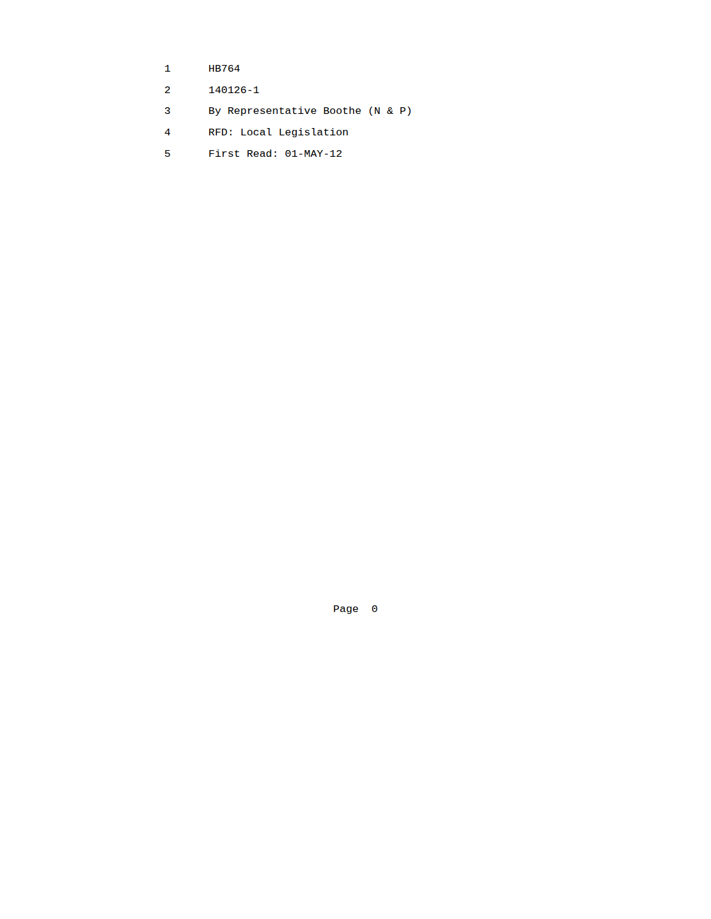| 1 | HB764 |
| 2 | 140126-1 |
| 3 | By Representative Boothe (N & P) |
| 4 | RFD: Local Legislation |
| 5 | First Read: 01-MAY-12 |
Page 0